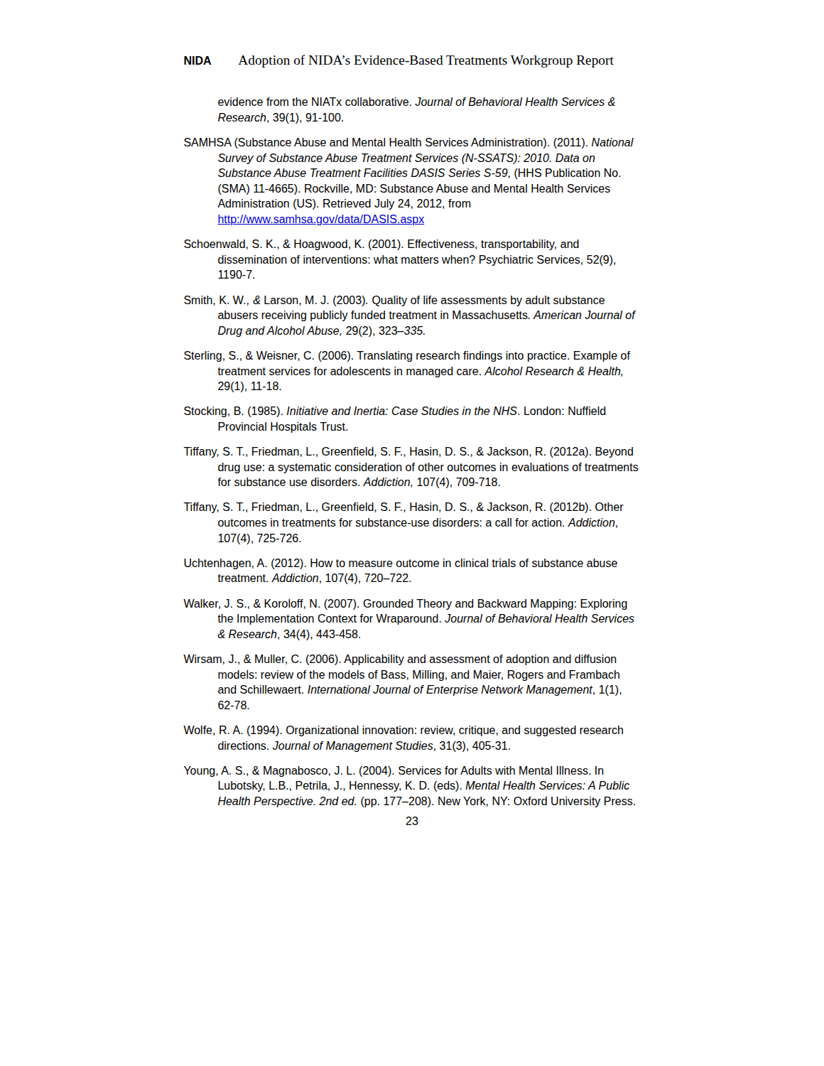NIDA
Adoption of NIDA’s Evidence-Based Treatments Workgroup Report
evidence from the NIATx collaborative. Journal of Behavioral Health Services & Research, 39(1), 91-100.
SAMHSA (Substance Abuse and Mental Health Services Administration). (2011). National Survey of Substance Abuse Treatment Services (N-SSATS): 2010. Data on Substance Abuse Treatment Facilities DASIS Series S-59, (HHS Publication No. (SMA) 11-4665). Rockville, MD: Substance Abuse and Mental Health Services Administration (US). Retrieved July 24, 2012, from http://www.samhsa.gov/data/DASIS.aspx
Schoenwald, S. K., & Hoagwood, K. (2001). Effectiveness, transportability, and dissemination of interventions: what matters when? Psychiatric Services, 52(9), 1190-7.
Smith, K. W., & Larson, M. J. (2003). Quality of life assessments by adult substance abusers receiving publicly funded treatment in Massachusetts. American Journal of Drug and Alcohol Abuse, 29(2), 323–335.
Sterling, S., & Weisner, C. (2006). Translating research findings into practice. Example of treatment services for adolescents in managed care. Alcohol Research & Health, 29(1), 11-18.
Stocking, B. (1985). Initiative and Inertia: Case Studies in the NHS. London: Nuffield Provincial Hospitals Trust.
Tiffany, S. T., Friedman, L., Greenfield, S. F., Hasin, D. S., & Jackson, R. (2012a). Beyond drug use: a systematic consideration of other outcomes in evaluations of treatments for substance use disorders. Addiction, 107(4), 709-718.
Tiffany, S. T., Friedman, L., Greenfield, S. F., Hasin, D. S., & Jackson, R. (2012b). Other outcomes in treatments for substance-use disorders: a call for action. Addiction, 107(4), 725-726.
Uchtenhagen, A. (2012). How to measure outcome in clinical trials of substance abuse treatment. Addiction, 107(4), 720–722.
Walker, J. S., & Koroloff, N. (2007). Grounded Theory and Backward Mapping: Exploring the Implementation Context for Wraparound. Journal of Behavioral Health Services & Research, 34(4), 443-458.
Wirsam, J., & Muller, C. (2006). Applicability and assessment of adoption and diffusion models: review of the models of Bass, Milling, and Maier, Rogers and Frambach and Schillewaert. International Journal of Enterprise Network Management, 1(1), 62-78.
Wolfe, R. A. (1994). Organizational innovation: review, critique, and suggested research directions. Journal of Management Studies, 31(3), 405-31.
Young, A. S., & Magnabosco, J. L. (2004). Services for Adults with Mental Illness. In Lubotsky, L.B., Petrila, J., Hennessy, K. D. (eds). Mental Health Services: A Public Health Perspective. 2nd ed. (pp. 177–208). New York, NY: Oxford University Press.
23